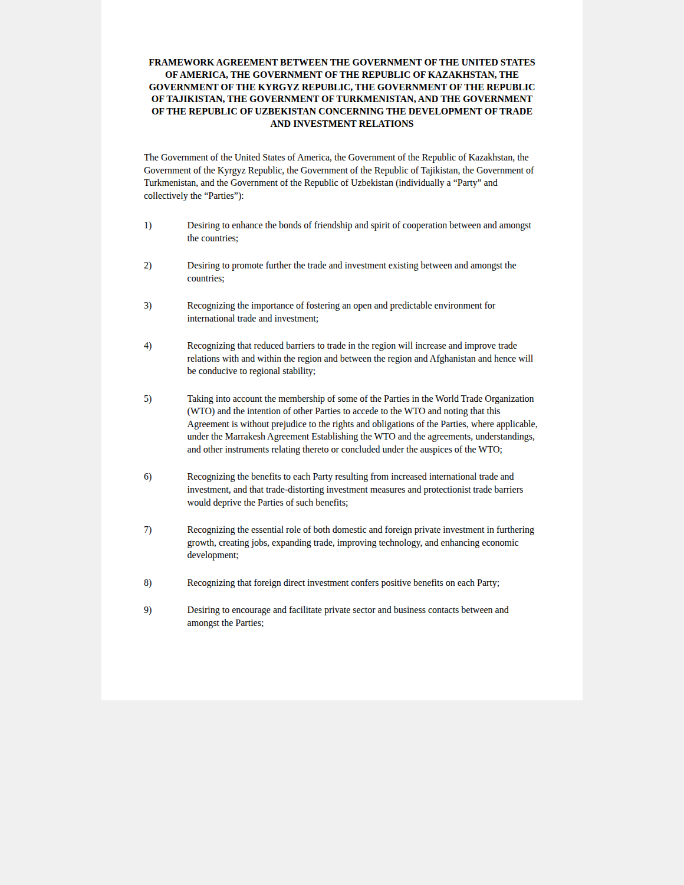Framework Agreement Between the Government of the United States of America, the Government of the Republic of Kazakhstan, the Government of the Kyrgyz Republic, the Government of the Republic of Tajikistan, the Government of Turkmenistan, and the Government of the Republic of Uzbekistan Concerning the Development of Trade and Investment Relations
The Government of the United States of America, the Government of the Republic of Kazakhstan, the Government of the Kyrgyz Republic, the Government of the Republic of Tajikistan, the Government of Turkmenistan, and the Government of the Republic of Uzbekistan (individually a “Party” and collectively the “Parties”):
Desiring to enhance the bonds of friendship and spirit of cooperation between and amongst the countries;
Desiring to promote further the trade and investment existing between and amongst the countries;
Recognizing the importance of fostering an open and predictable environment for international trade and investment;
Recognizing that reduced barriers to trade in the region will increase and improve trade relations with and within the region and between the region and Afghanistan and hence will be conducive to regional stability;
Taking into account the membership of some of the Parties in the World Trade Organization (WTO) and the intention of other Parties to accede to the WTO and noting that this Agreement is without prejudice to the rights and obligations of the Parties, where applicable, under the Marrakesh Agreement Establishing the WTO and the agreements, understandings, and other instruments relating thereto or concluded under the auspices of the WTO;
Recognizing the benefits to each Party resulting from increased international trade and investment, and that trade-distorting investment measures and protectionist trade barriers would deprive the Parties of such benefits;
Recognizing the essential role of both domestic and foreign private investment in furthering growth, creating jobs, expanding trade, improving technology, and enhancing economic development;
Recognizing that foreign direct investment confers positive benefits on each Party;
Desiring to encourage and facilitate private sector and business contacts between and amongst the Parties;